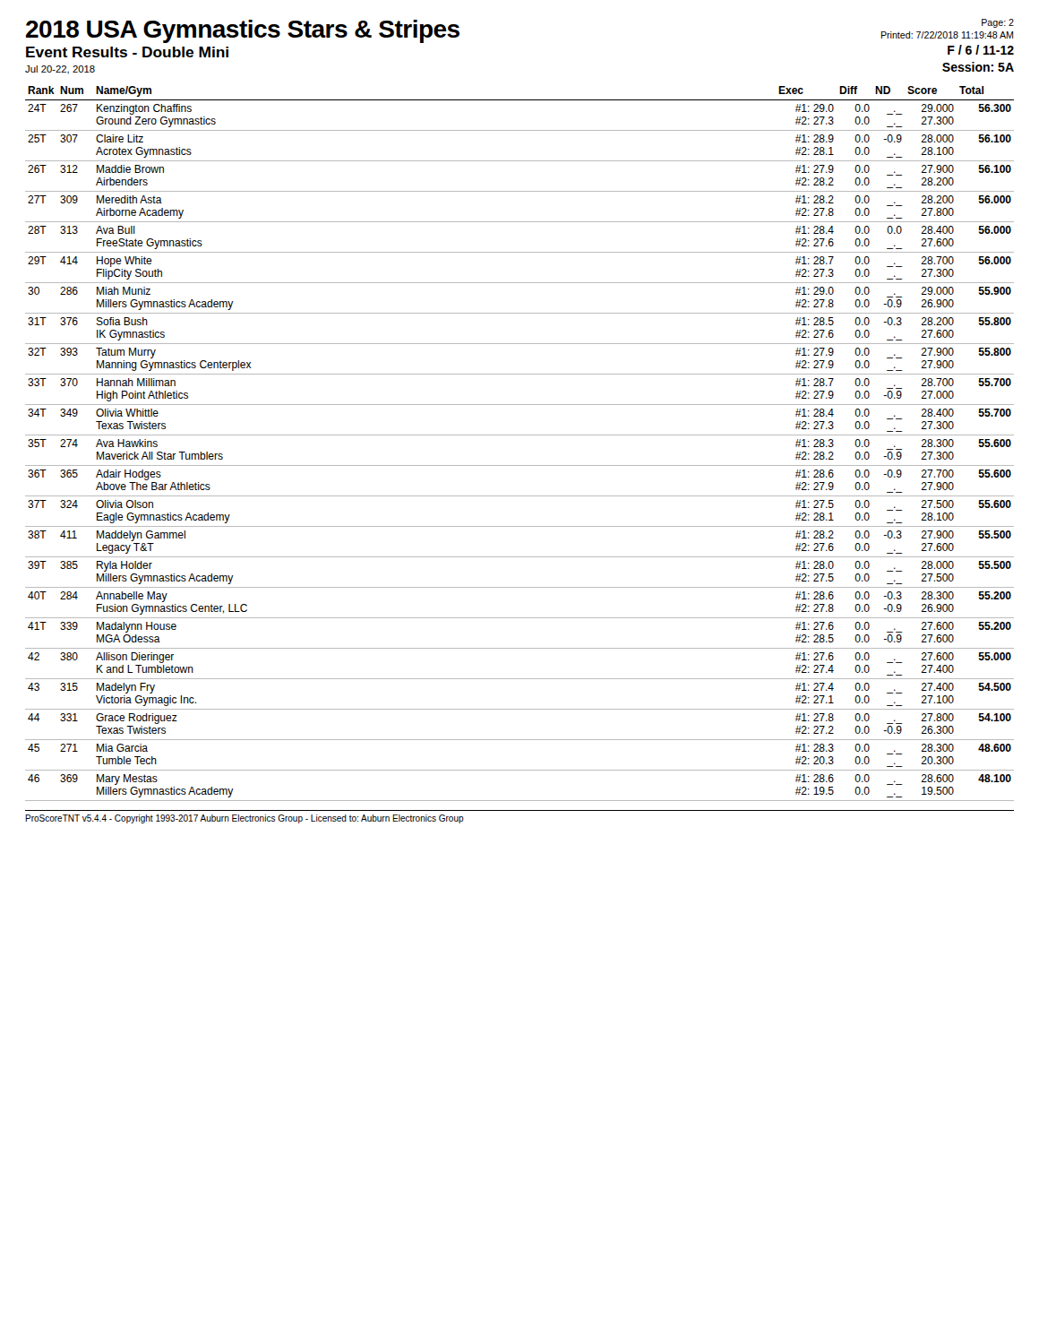2018 USA Gymnastics Stars & Stripes
Event Results - Double Mini
Jul 20-22, 2018
Page: 2
Printed: 7/22/2018 11:19:48 AM
F / 6 / 11-12
Session: 5A
| Rank | Num | Name/Gym | Exec | Diff | ND | Score | Total |
| --- | --- | --- | --- | --- | --- | --- | --- |
| 24T | 267 | Kenzington Chaffins Ground Zero Gymnastics | #1: 29.0 #2: 27.3 | 0.0 0.0 | _._ _._ | 29.000 27.300 | 56.300 |
| 25T | 307 | Claire Litz Acrotex Gymnastics | #1: 28.9 #2: 28.1 | 0.0 0.0 | -0.9 _._ | 28.000 28.100 | 56.100 |
| 26T | 312 | Maddie Brown Airbenders | #1: 27.9 #2: 28.2 | 0.0 0.0 | _._ _._ | 27.900 28.200 | 56.100 |
| 27T | 309 | Meredith Asta Airborne Academy | #1: 28.2 #2: 27.8 | 0.0 0.0 | _._ _._ | 28.200 27.800 | 56.000 |
| 28T | 313 | Ava Bull FreeState Gymnastics | #1: 28.4 #2: 27.6 | 0.0 0.0 | 0.0 _._ | 28.400 27.600 | 56.000 |
| 29T | 414 | Hope White FlipCity South | #1: 28.7 #2: 27.3 | 0.0 0.0 | _._ _._ | 28.700 27.300 | 56.000 |
| 30 | 286 | Miah Muniz Millers Gymnastics Academy | #1: 29.0 #2: 27.8 | 0.0 0.0 | _._ -0.9 | 29.000 26.900 | 55.900 |
| 31T | 376 | Sofia Bush IK Gymnastics | #1: 28.5 #2: 27.6 | 0.0 0.0 | -0.3 _._ | 28.200 27.600 | 55.800 |
| 32T | 393 | Tatum Murry Manning Gymnastics Centerplex | #1: 27.9 #2: 27.9 | 0.0 0.0 | _._ _._ | 27.900 27.900 | 55.800 |
| 33T | 370 | Hannah Milliman High Point Athletics | #1: 28.7 #2: 27.9 | 0.0 0.0 | _._ -0.9 | 28.700 27.000 | 55.700 |
| 34T | 349 | Olivia Whittle Texas Twisters | #1: 28.4 #2: 27.3 | 0.0 0.0 | _._ _._ | 28.400 27.300 | 55.700 |
| 35T | 274 | Ava Hawkins Maverick All Star Tumblers | #1: 28.3 #2: 28.2 | 0.0 0.0 | _._ -0.9 | 28.300 27.300 | 55.600 |
| 36T | 365 | Adair Hodges Above The Bar Athletics | #1: 28.6 #2: 27.9 | 0.0 0.0 | -0.9 _._ | 27.700 27.900 | 55.600 |
| 37T | 324 | Olivia Olson Eagle Gymnastics Academy | #1: 27.5 #2: 28.1 | 0.0 0.0 | _._ _._ | 27.500 28.100 | 55.600 |
| 38T | 411 | Maddelyn Gammel Legacy T&T | #1: 28.2 #2: 27.6 | 0.0 0.0 | -0.3 _._ | 27.900 27.600 | 55.500 |
| 39T | 385 | Ryla Holder Millers Gymnastics Academy | #1: 28.0 #2: 27.5 | 0.0 0.0 | _._ _._ | 28.000 27.500 | 55.500 |
| 40T | 284 | Annabelle May Fusion Gymnastics Center, LLC | #1: 28.6 #2: 27.8 | 0.0 0.0 | -0.3 -0.9 | 28.300 26.900 | 55.200 |
| 41T | 339 | Madalynn House MGA Odessa | #1: 27.6 #2: 28.5 | 0.0 0.0 | _._ -0.9 | 27.600 27.600 | 55.200 |
| 42 | 380 | Allison Dieringer K and L Tumbletown | #1: 27.6 #2: 27.4 | 0.0 0.0 | _._ _._ | 27.600 27.400 | 55.000 |
| 43 | 315 | Madelyn Fry Victoria Gymagic Inc. | #1: 27.4 #2: 27.1 | 0.0 0.0 | _._ _._ | 27.400 27.100 | 54.500 |
| 44 | 331 | Grace Rodriguez Texas Twisters | #1: 27.8 #2: 27.2 | 0.0 0.0 | _._ -0.9 | 27.800 26.300 | 54.100 |
| 45 | 271 | Mia Garcia Tumble Tech | #1: 28.3 #2: 20.3 | 0.0 0.0 | _._ _._ | 28.300 20.300 | 48.600 |
| 46 | 369 | Mary Mestas Millers Gymnastics Academy | #1: 28.6 #2: 19.5 | 0.0 0.0 | _._ _._ | 28.600 19.500 | 48.100 |
ProScoreTNT v5.4.4 - Copyright 1993-2017 Auburn Electronics Group - Licensed to: Auburn Electronics Group